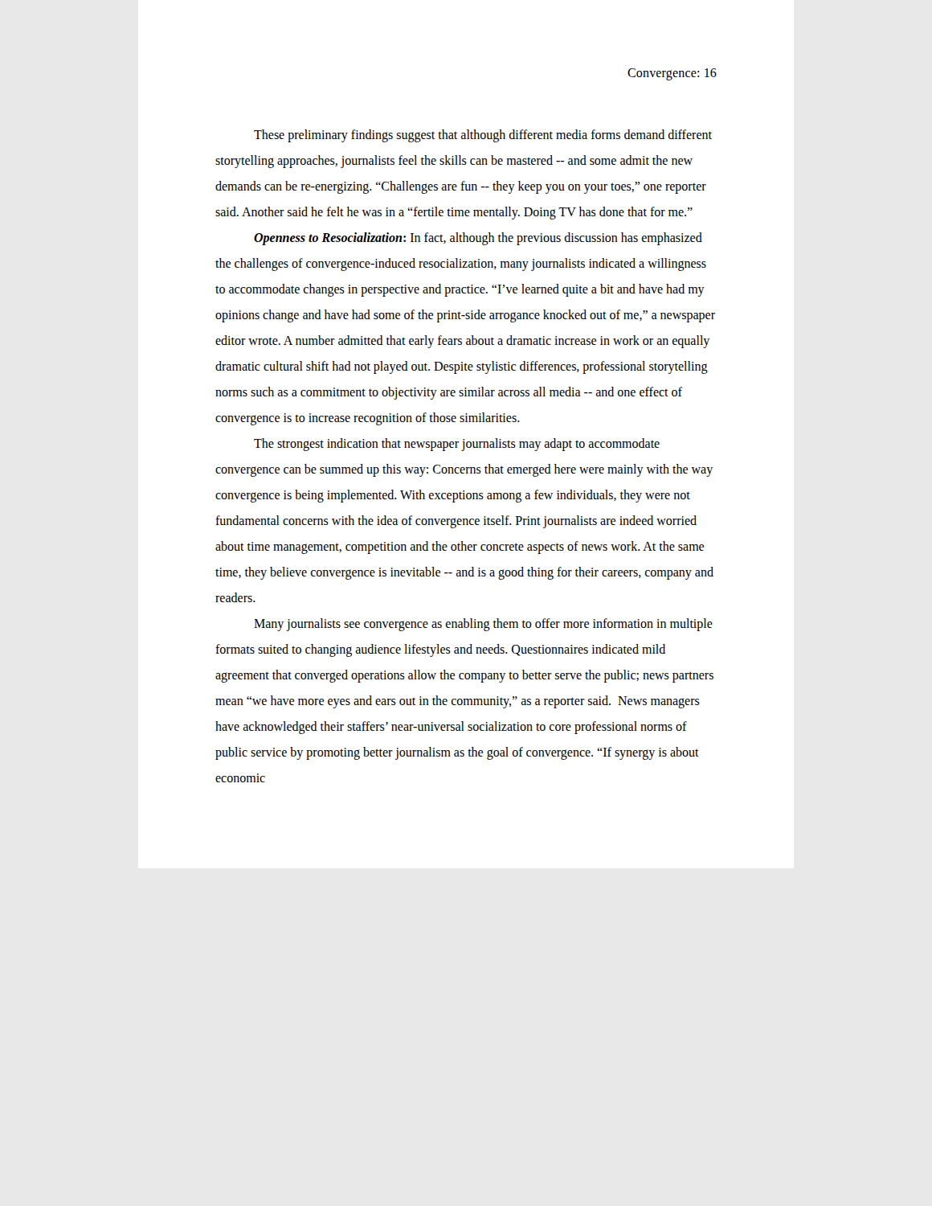Convergence: 16
These preliminary findings suggest that although different media forms demand different storytelling approaches, journalists feel the skills can be mastered -- and some admit the new demands can be re-energizing. “Challenges are fun -- they keep you on your toes,” one reporter said. Another said he felt he was in a “fertile time mentally. Doing TV has done that for me.”
Openness to Resocialization: In fact, although the previous discussion has emphasized the challenges of convergence-induced resocialization, many journalists indicated a willingness to accommodate changes in perspective and practice. “I’ve learned quite a bit and have had my opinions change and have had some of the print-side arrogance knocked out of me,” a newspaper editor wrote. A number admitted that early fears about a dramatic increase in work or an equally dramatic cultural shift had not played out. Despite stylistic differences, professional storytelling norms such as a commitment to objectivity are similar across all media -- and one effect of convergence is to increase recognition of those similarities.
The strongest indication that newspaper journalists may adapt to accommodate convergence can be summed up this way: Concerns that emerged here were mainly with the way convergence is being implemented. With exceptions among a few individuals, they were not fundamental concerns with the idea of convergence itself. Print journalists are indeed worried about time management, competition and the other concrete aspects of news work. At the same time, they believe convergence is inevitable -- and is a good thing for their careers, company and readers.
Many journalists see convergence as enabling them to offer more information in multiple formats suited to changing audience lifestyles and needs. Questionnaires indicated mild agreement that converged operations allow the company to better serve the public; news partners mean “we have more eyes and ears out in the community,” as a reporter said. News managers have acknowledged their staffers’ near-universal socialization to core professional norms of public service by promoting better journalism as the goal of convergence. “If synergy is about economic